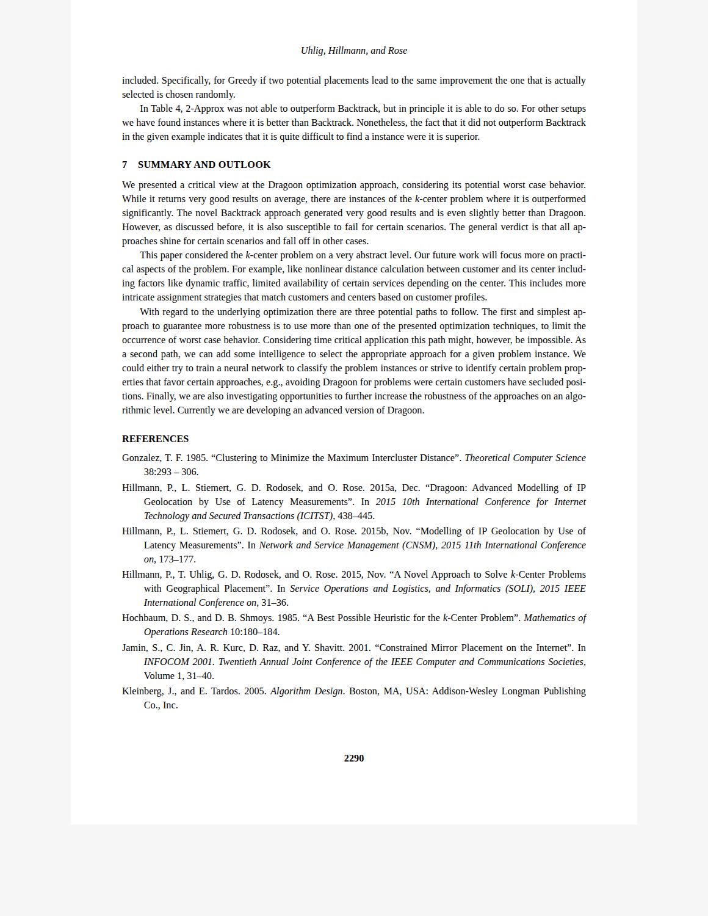Uhlig, Hillmann, and Rose
included. Specifically, for Greedy if two potential placements lead to the same improvement the one that is actually selected is chosen randomly.
In Table 4, 2-Approx was not able to outperform Backtrack, but in principle it is able to do so. For other setups we have found instances where it is better than Backtrack. Nonetheless, the fact that it did not outperform Backtrack in the given example indicates that it is quite difficult to find a instance were it is superior.
7 Summary and Outlook
We presented a critical view at the Dragoon optimization approach, considering its potential worst case behavior. While it returns very good results on average, there are instances of the k-center problem where it is outperformed significantly. The novel Backtrack approach generated very good results and is even slightly better than Dragoon. However, as discussed before, it is also susceptible to fail for certain scenarios. The general verdict is that all approaches shine for certain scenarios and fall off in other cases.
This paper considered the k-center problem on a very abstract level. Our future work will focus more on practical aspects of the problem. For example, like nonlinear distance calculation between customer and its center including factors like dynamic traffic, limited availability of certain services depending on the center. This includes more intricate assignment strategies that match customers and centers based on customer profiles.
With regard to the underlying optimization there are three potential paths to follow. The first and simplest approach to guarantee more robustness is to use more than one of the presented optimization techniques, to limit the occurrence of worst case behavior. Considering time critical application this path might, however, be impossible. As a second path, we can add some intelligence to select the appropriate approach for a given problem instance. We could either try to train a neural network to classify the problem instances or strive to identify certain problem properties that favor certain approaches, e.g., avoiding Dragoon for problems were certain customers have secluded positions. Finally, we are also investigating opportunities to further increase the robustness of the approaches on an algorithmic level. Currently we are developing an advanced version of Dragoon.
References
Gonzalez, T. F. 1985. “Clustering to Minimize the Maximum Intercluster Distance”. Theoretical Computer Science 38:293 – 306.
Hillmann, P., L. Stiemert, G. D. Rodosek, and O. Rose. 2015a, Dec. “Dragoon: Advanced Modelling of IP Geolocation by Use of Latency Measurements”. In 2015 10th International Conference for Internet Technology and Secured Transactions (ICITST), 438–445.
Hillmann, P., L. Stiemert, G. D. Rodosek, and O. Rose. 2015b, Nov. “Modelling of IP Geolocation by Use of Latency Measurements”. In Network and Service Management (CNSM), 2015 11th International Conference on, 173–177.
Hillmann, P., T. Uhlig, G. D. Rodosek, and O. Rose. 2015, Nov. “A Novel Approach to Solve k-Center Problems with Geographical Placement”. In Service Operations and Logistics, and Informatics (SOLI), 2015 IEEE International Conference on, 31–36.
Hochbaum, D. S., and D. B. Shmoys. 1985. “A Best Possible Heuristic for the k-Center Problem”. Mathematics of Operations Research 10:180–184.
Jamin, S., C. Jin, A. R. Kurc, D. Raz, and Y. Shavitt. 2001. “Constrained Mirror Placement on the Internet”. In INFOCOM 2001. Twentieth Annual Joint Conference of the IEEE Computer and Communications Societies, Volume 1, 31–40.
Kleinberg, J., and E. Tardos. 2005. Algorithm Design. Boston, MA, USA: Addison-Wesley Longman Publishing Co., Inc.
2290